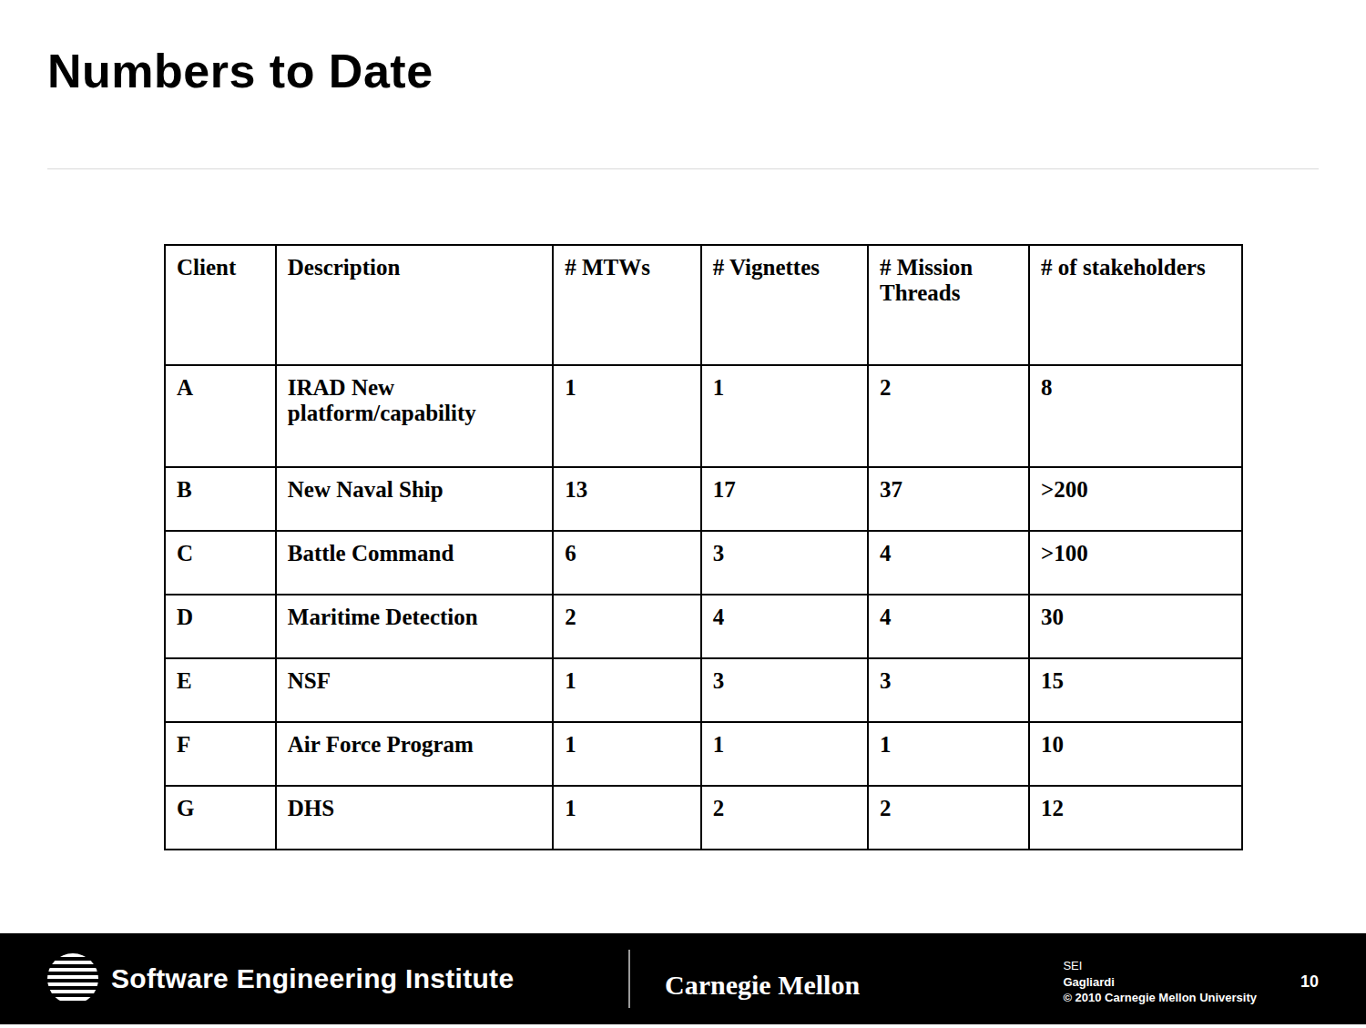Numbers to Date
| Client | Description | # MTWs | # Vignettes | # Mission Threads | # of stakeholders |
| --- | --- | --- | --- | --- | --- |
| A | IRAD New platform/capability | 1 | 1 | 2 | 8 |
| B | New Naval Ship | 13 | 17 | 37 | >200 |
| C | Battle Command | 6 | 3 | 4 | >100 |
| D | Maritime Detection | 2 | 4 | 4 | 30 |
| E | NSF | 1 | 3 | 3 | 15 |
| F | Air Force Program | 1 | 1 | 1 | 10 |
| G | DHS | 1 | 2 | 2 | 12 |
Software Engineering Institute
Carnegie Mellon
SEI
Gagliardi
© 2010 Carnegie Mellon University
10